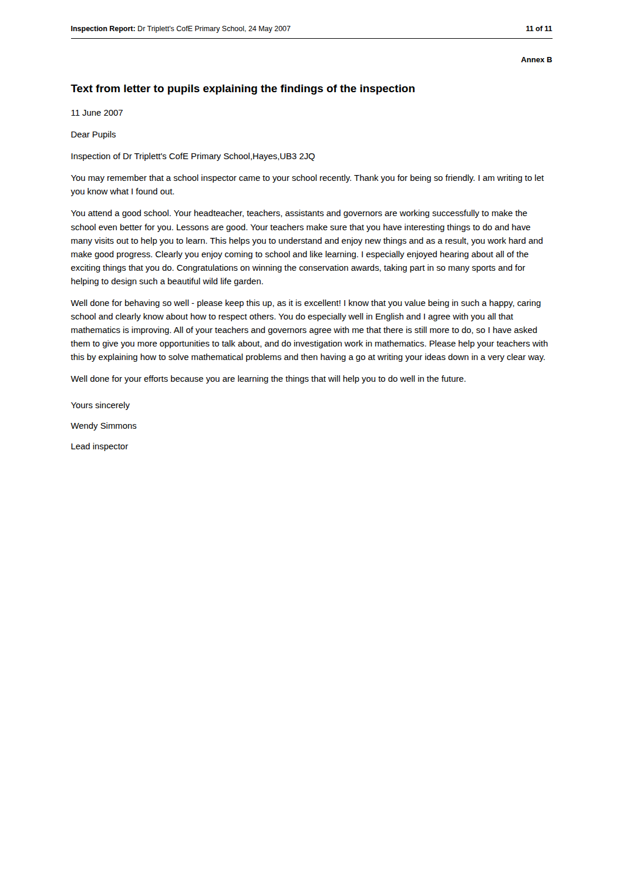Inspection Report: Dr Triplett's CofE Primary School, 24 May 2007
11 of 11
Annex B
Text from letter to pupils explaining the findings of the inspection
11 June 2007
Dear Pupils
Inspection of Dr Triplett's CofE Primary School,Hayes,UB3 2JQ
You may remember that a school inspector came to your school recently. Thank you for being so friendly. I am writing to let you know what I found out.
You attend a good school. Your headteacher, teachers, assistants and governors are working successfully to make the school even better for you. Lessons are good. Your teachers make sure that you have interesting things to do and have many visits out to help you to learn. This helps you to understand and enjoy new things and as a result, you work hard and make good progress. Clearly you enjoy coming to school and like learning. I especially enjoyed hearing about all of the exciting things that you do. Congratulations on winning the conservation awards, taking part in so many sports and for helping to design such a beautiful wild life garden.
Well done for behaving so well - please keep this up, as it is excellent! I know that you value being in such a happy, caring school and clearly know about how to respect others. You do especially well in English and I agree with you all that mathematics is improving. All of your teachers and governors agree with me that there is still more to do, so I have asked them to give you more opportunities to talk about, and do investigation work in mathematics. Please help your teachers with this by explaining how to solve mathematical problems and then having a go at writing your ideas down in a very clear way.
Well done for your efforts because you are learning the things that will help you to do well in the future.
Yours sincerely
Wendy Simmons
Lead inspector